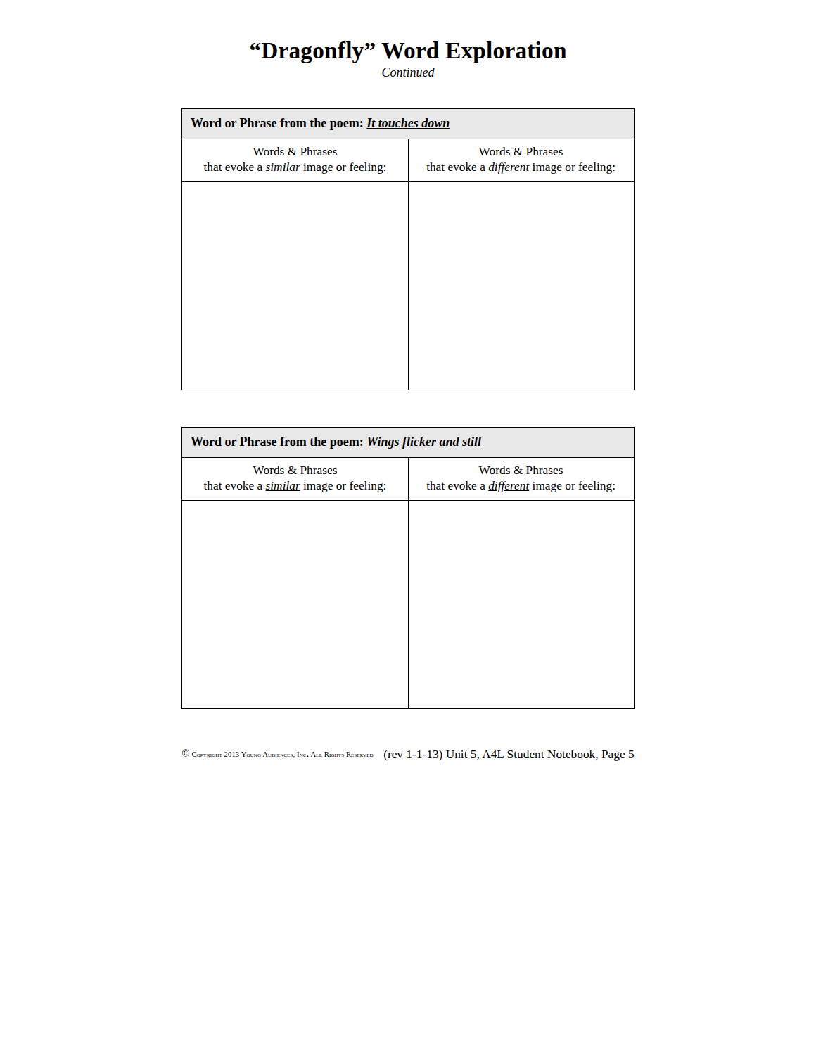“Dragonfly” Word Exploration
Continued
| Word or Phrase from the poem: It touches down |
| Words & Phrases that evoke a similar image or feeling: | Words & Phrases that evoke a different image or feeling: |
| Word or Phrase from the poem: Wings flicker and still |
| Words & Phrases that evoke a similar image or feeling: | Words & Phrases that evoke a different image or feeling: |
© Copyright 2013 Young Audiences, Inc. All Rights Reserved (rev 1-1-13) Unit 5, A4L Student Notebook, Page 5